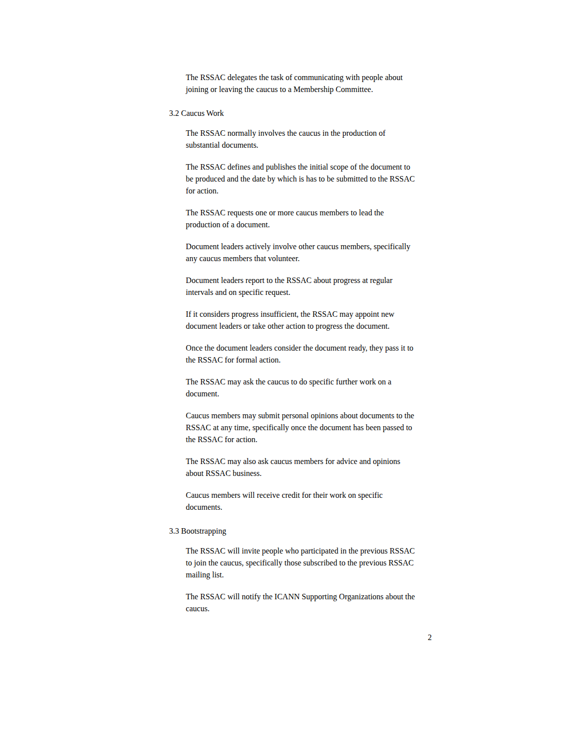The RSSAC delegates the task of communicating with people about joining or leaving the caucus to a Membership Committee.
3.2 Caucus Work
The RSSAC normally involves the caucus in the production of substantial documents.
The RSSAC defines and publishes the initial scope of the document to be produced and the date by which is has to be submitted to the RSSAC for action.
The RSSAC requests one or more caucus members to lead the production of a document.
Document leaders actively involve other caucus members, specifically any caucus members that volunteer.
Document leaders report to the RSSAC about progress at regular intervals and on specific request.
If it considers progress insufficient, the RSSAC may appoint new document leaders or take other action to progress the document.
Once the document leaders consider the document ready, they pass it to the RSSAC for formal action.
The RSSAC may ask the caucus to do specific further work on a document.
Caucus members may submit personal opinions about documents to the RSSAC at any time, specifically once the document has been passed to the RSSAC for action.
The RSSAC may also ask caucus members for advice and opinions about RSSAC business.
Caucus members will receive credit for their work on specific documents.
3.3 Bootstrapping
The RSSAC will invite people who participated in the previous RSSAC to join the caucus, specifically those subscribed to the previous RSSAC mailing list.
The RSSAC will notify the ICANN Supporting Organizations about the caucus.
2